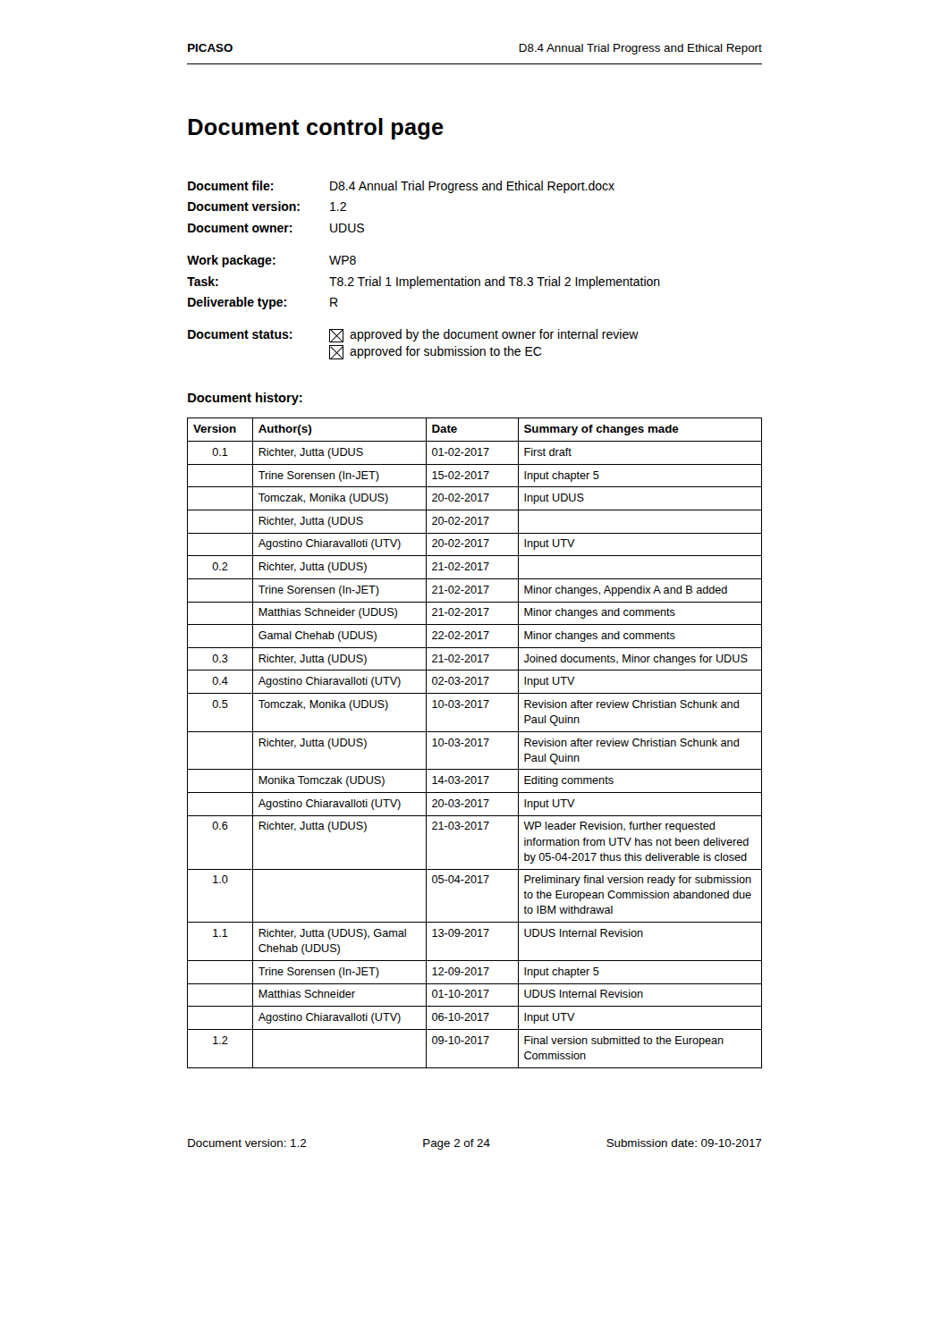PICASO
D8.4 Annual Trial Progress and Ethical Report
Document control page
| Document file: | D8.4 Annual Trial Progress and Ethical Report.docx |
| Document version: | 1.2 |
| Document owner: | UDUS |
| Work package: | WP8 |
| Task: | T8.2 Trial 1 Implementation and T8.3 Trial 2 Implementation |
| Deliverable type: | R |
| Document status: | approved by the document owner for internal review approved for submission to the EC |
Document history:
| Version | Author(s) | Date | Summary of changes made |
| --- | --- | --- | --- |
| 0.1 | Richter, Jutta (UDUS | 01-02-2017 | First draft |
| | Trine Sorensen (In-JET) | 15-02-2017 | Input chapter 5 |
| | Tomczak, Monika (UDUS) | 20-02-2017 | Input UDUS |
| | Richter, Jutta (UDUS | 20-02-2017 | |
| | Agostino Chiaravalloti (UTV) | 20-02-2017 | Input UTV |
| 0.2 | Richter, Jutta (UDUS) | 21-02-2017 | |
| | Trine Sorensen (In-JET) | 21-02-2017 | Minor changes, Appendix A and B added |
| | Matthias Schneider (UDUS) | 21-02-2017 | Minor changes and comments |
| | Gamal Chehab (UDUS) | 22-02-2017 | Minor changes and comments |
| 0.3 | Richter, Jutta (UDUS) | 21-02-2017 | Joined documents, Minor changes for UDUS |
| 0.4 | Agostino Chiaravalloti (UTV) | 02-03-2017 | Input UTV |
| 0.5 | Tomczak, Monika (UDUS) | 10-03-2017 | Revision after review Christian Schunk and Paul Quinn |
| | Richter, Jutta (UDUS) | 10-03-2017 | Revision after review Christian Schunk and Paul Quinn |
| | Monika Tomczak (UDUS) | 14-03-2017 | Editing comments |
| | Agostino Chiaravalloti (UTV) | 20-03-2017 | Input UTV |
| 0.6 | Richter, Jutta (UDUS) | 21-03-2017 | WP leader Revision, further requested information from UTV has not been delivered by 05-04-2017 thus this deliverable is closed |
| 1.0 | | 05-04-2017 | Preliminary final version ready for submission to the European Commission abandoned due to IBM withdrawal |
| 1.1 | Richter, Jutta (UDUS), Gamal Chehab (UDUS) | 13-09-2017 | UDUS Internal Revision |
| | Trine Sorensen (In-JET) | 12-09-2017 | Input chapter 5 |
| | Matthias Schneider | 01-10-2017 | UDUS Internal Revision |
| | Agostino Chiaravalloti (UTV) | 06-10-2017 | Input UTV |
| 1.2 | | 09-10-2017 | Final version submitted to the European Commission |
Document version: 1.2
Page 2 of 24
Submission date: 09-10-2017